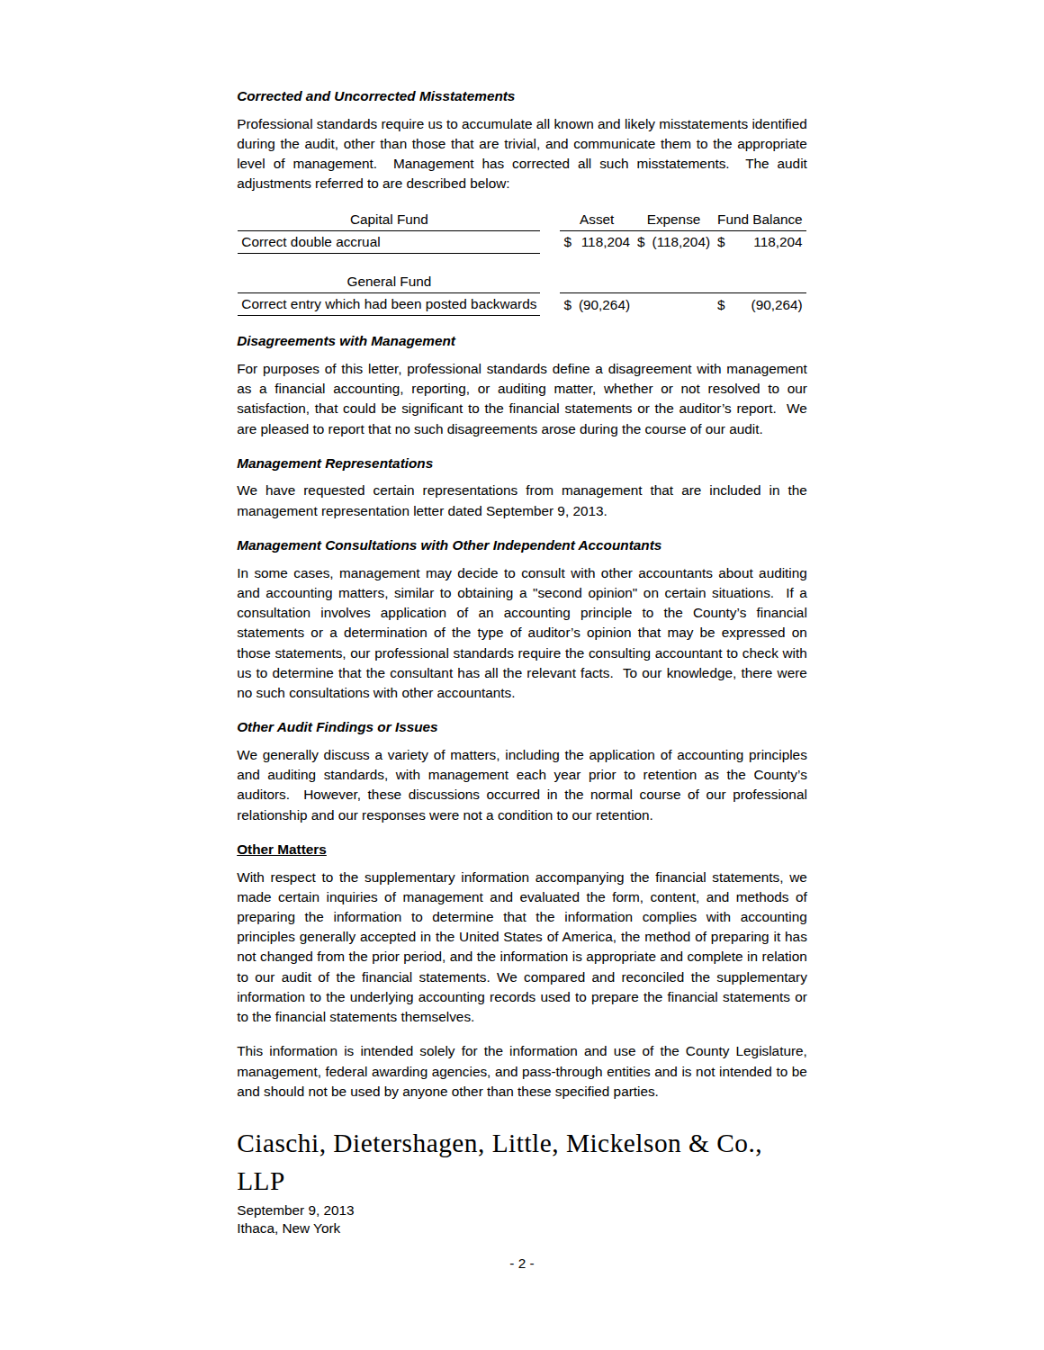Corrected and Uncorrected Misstatements
Professional standards require us to accumulate all known and likely misstatements identified during the audit, other than those that are trivial, and communicate them to the appropriate level of management. Management has corrected all such misstatements. The audit adjustments referred to are described below:
| Capital Fund | | Asset | Expense | Fund Balance |
| Correct double accrual | | $ | 118,204 | $ | (118,204) | $ | 118,204 |
| General Fund | | | | |
| Correct entry which had been posted backwards | | $ | (90,264) | | $ | (90,264) |
Disagreements with Management
For purposes of this letter, professional standards define a disagreement with management as a financial accounting, reporting, or auditing matter, whether or not resolved to our satisfaction, that could be significant to the financial statements or the auditor’s report. We are pleased to report that no such disagreements arose during the course of our audit.
Management Representations
We have requested certain representations from management that are included in the management representation letter dated September 9, 2013.
Management Consultations with Other Independent Accountants
In some cases, management may decide to consult with other accountants about auditing and accounting matters, similar to obtaining a "second opinion" on certain situations. If a consultation involves application of an accounting principle to the County’s financial statements or a determination of the type of auditor’s opinion that may be expressed on those statements, our professional standards require the consulting accountant to check with us to determine that the consultant has all the relevant facts. To our knowledge, there were no such consultations with other accountants.
Other Audit Findings or Issues
We generally discuss a variety of matters, including the application of accounting principles and auditing standards, with management each year prior to retention as the County’s auditors. However, these discussions occurred in the normal course of our professional relationship and our responses were not a condition to our retention.
Other Matters
With respect to the supplementary information accompanying the financial statements, we made certain inquiries of management and evaluated the form, content, and methods of preparing the information to determine that the information complies with accounting principles generally accepted in the United States of America, the method of preparing it has not changed from the prior period, and the information is appropriate and complete in relation to our audit of the financial statements. We compared and reconciled the supplementary information to the underlying accounting records used to prepare the financial statements or to the financial statements themselves.
This information is intended solely for the information and use of the County Legislature, management, federal awarding agencies, and pass-through entities and is not intended to be and should not be used by anyone other than these specified parties.
Ciaschi, Dietershagen, Little, Mickelson & Co., LLP
September 9, 2013
Ithaca, New York
- 2 -